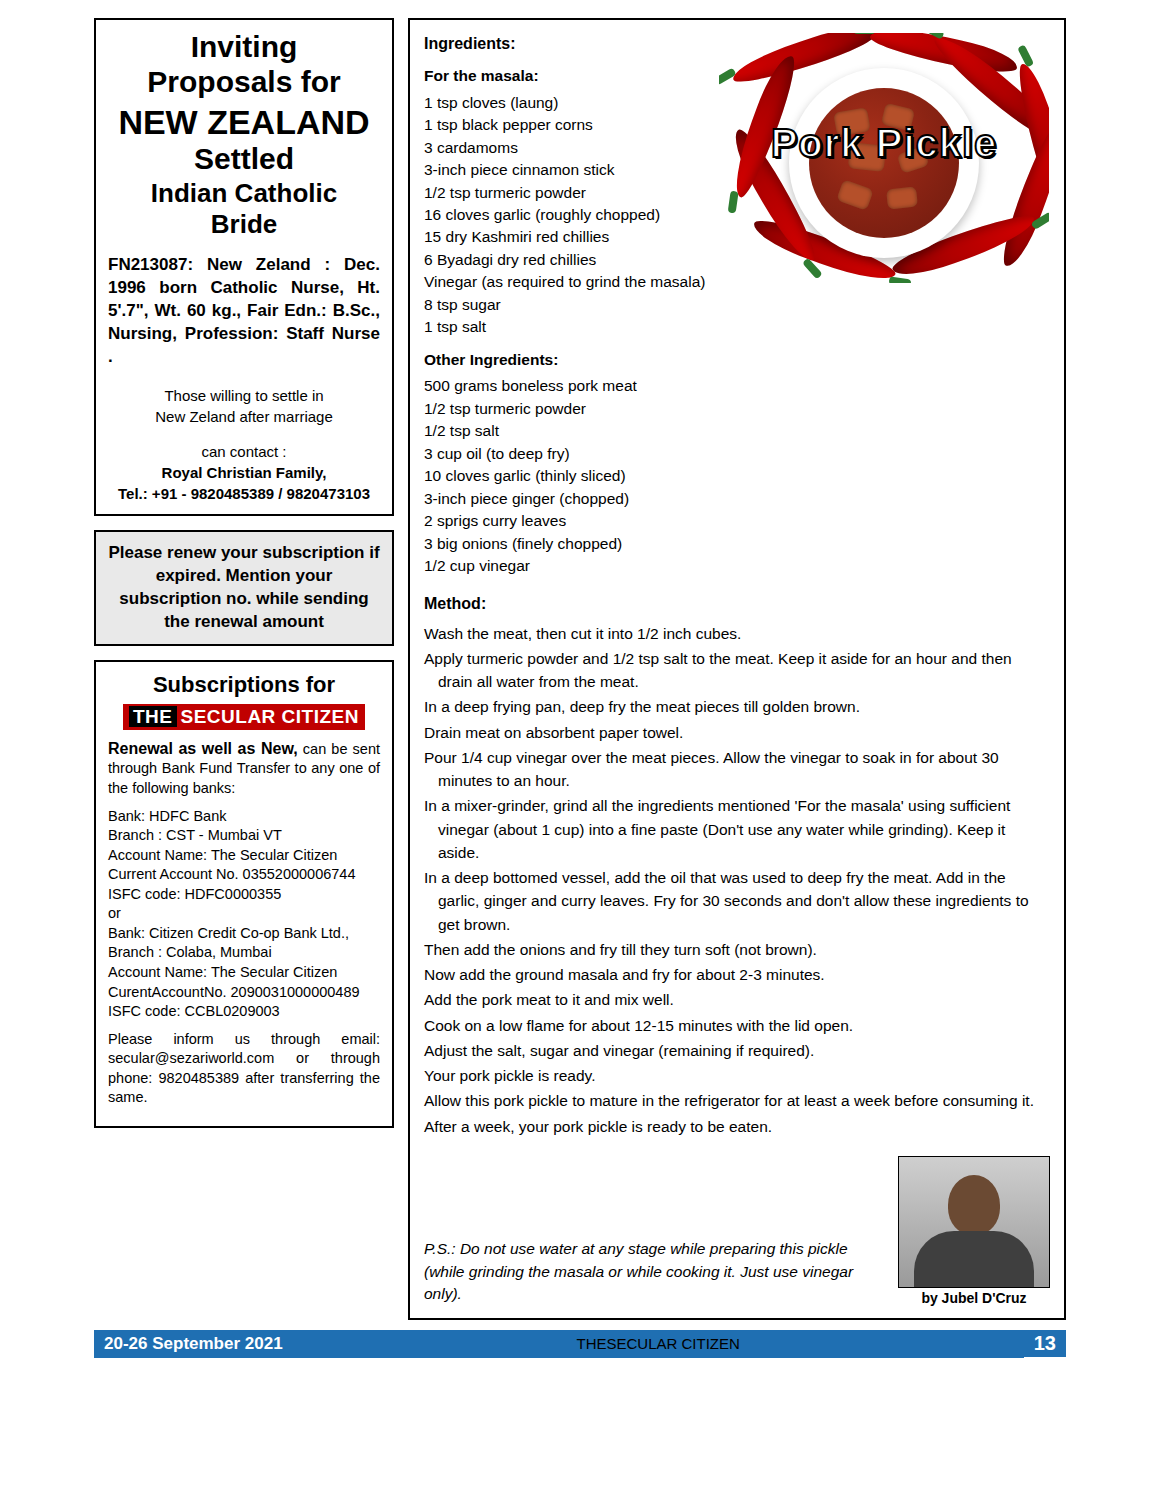Inviting Proposals for NEW ZEALAND Settled Indian Catholic Bride
FN213087: New Zeland : Dec. 1996 born Catholic Nurse, Ht. 5'.7", Wt. 60 kg., Fair Edn.: B.Sc., Nursing, Profession: Staff Nurse .
Those willing to settle in
New Zeland after marriage
can contact :
Royal Christian Family, Tel.: +91 - 9820485389 / 9820473103
Please renew your subscription if expired. Mention your subscription no. while sending the renewal amount
Subscriptions for
THESECULAR CITIZEN
Renewal as well as New, can be sent through Bank Fund Transfer to any one of the following banks:
Bank: HDFC Bank
Branch : CST - Mumbai VT
Account Name: The Secular Citizen
Current Account No. 03552000006744
ISFC code: HDFC0000355
or
Bank: Citizen Credit Co-op Bank Ltd.,
Branch : Colaba, Mumbai
Account Name: The Secular Citizen
CurentAccountNo. 2090031000000489
ISFC code: CCBL0209003
Please inform us through email: secular@sezariworld.com or through phone: 9820485389 after transferring the same.
Ingredients:
For the masala:
1 tsp cloves (laung)
1 tsp black pepper corns
3 cardamoms
3-inch piece cinnamon stick
1/2 tsp turmeric powder
16 cloves garlic (roughly chopped)
15 dry Kashmiri red chillies
6 Byadagi dry red chillies
Vinegar (as required to grind the masala)
8 tsp sugar
1 tsp salt
Other Ingredients:
500 grams boneless pork meat
1/2 tsp turmeric powder
1/2 tsp salt
3 cup oil (to deep fry)
10 cloves garlic (thinly sliced)
3-inch piece ginger (chopped)
2 sprigs curry leaves
3 big onions (finely chopped)
1/2 cup vinegar
Pork Pickle
Method:
Wash the meat, then cut it into 1/2 inch cubes.
Apply turmeric powder and 1/2 tsp salt to the meat. Keep it aside for an hour and then drain all water from the meat.
In a deep frying pan, deep fry the meat pieces till golden brown.
Drain meat on absorbent paper towel.
Pour 1/4 cup vinegar over the meat pieces. Allow the vinegar to soak in for about 30 minutes to an hour.
In a mixer-grinder, grind all the ingredients mentioned 'For the masala' using sufficient vinegar (about 1 cup) into a fine paste (Don't use any water while grinding). Keep it aside.
In a deep bottomed vessel, add the oil that was used to deep fry the meat. Add in the garlic, ginger and curry leaves. Fry for 30 seconds and don't allow these ingredients to get brown.
Then add the onions and fry till they turn soft (not brown).
Now add the ground masala and fry for about 2-3 minutes.
Add the pork meat to it and mix well.
Cook on a low flame for about 12-15 minutes with the lid open.
Adjust the salt, sugar and vinegar (remaining if required).
Your pork pickle is ready.
Allow this pork pickle to mature in the refrigerator for at least a week before consuming it.
After a week, your pork pickle is ready to be eaten.
P.S.: Do not use water at any stage while preparing this pickle (while grinding the masala or while cooking it. Just use vinegar only).
by Jubel D'Cruz
20-26 September 2021
THESECULAR CITIZEN
13